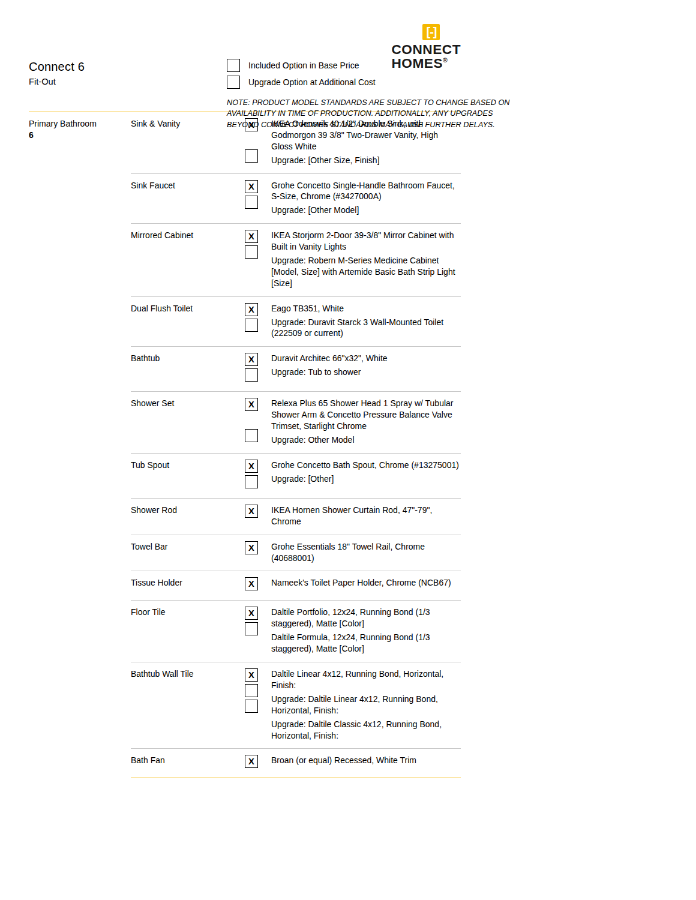[-]
CONNECT
HOMES®
Connect 6
Fit-Out
Included Option in Base Price
Upgrade Option at Additional Cost
NOTE: PRODUCT MODEL STANDARDS ARE SUBJECT TO CHANGE BASED ON AVAILABILITY IN TIME OF PRODUCTION. ADDITIONALLY, ANY UPGRADES BEYOND CONNECT HOMES STANDARDS MAY CAUSE FURTHER DELAYS.
| Primary Bathroom 6 | Sink & Vanity | X | IKEA Odensvik 40 1/2" Double Sink, with Godmorgon 39 3/8" Two-Drawer Vanity, High Gloss White Upgrade: [Other Size, Finish] |
| | Sink Faucet | X | Grohe Concetto Single-Handle Bathroom Faucet, S-Size, Chrome (#3427000A) Upgrade: [Other Model] |
| | Mirrored Cabinet | X | IKEA Storjorm 2-Door 39-3/8" Mirror Cabinet with Built in Vanity Lights Upgrade: Robern M-Series Medicine Cabinet [Model, Size] with Artemide Basic Bath Strip Light [Size] |
| | Dual Flush Toilet | X | Eago TB351, White Upgrade: Duravit Starck 3 Wall-Mounted Toilet (222509 or current) |
| | Bathtub | X | Duravit Architec 66"x32", White Upgrade: Tub to shower |
| | Shower Set | X | Relexa Plus 65 Shower Head 1 Spray w/ Tubular Shower Arm & Concetto Pressure Balance Valve Trimset, Starlight Chrome Upgrade: Other Model |
| | Tub Spout | X | Grohe Concetto Bath Spout, Chrome (#13275001) Upgrade: [Other] |
| | Shower Rod | X | IKEA Hornen Shower Curtain Rod, 47"-79", Chrome |
| | Towel Bar | X | Grohe Essentials 18" Towel Rail, Chrome (40688001) |
| | Tissue Holder | X | Nameek's Toilet Paper Holder, Chrome (NCB67) |
| | Floor Tile | X | Daltile Portfolio, 12x24, Running Bond (1/3 staggered), Matte [Color] Daltile Formula, 12x24, Running Bond (1/3 staggered), Matte [Color] |
| | Bathtub Wall Tile | X | Daltile Linear 4x12, Running Bond, Horizontal, Finish: Upgrade: Daltile Linear 4x12, Running Bond, Horizontal, Finish: Upgrade: Daltile Classic 4x12, Running Bond, Horizontal, Finish: |
| | Bath Fan | X | Broan (or equal) Recessed, White Trim |